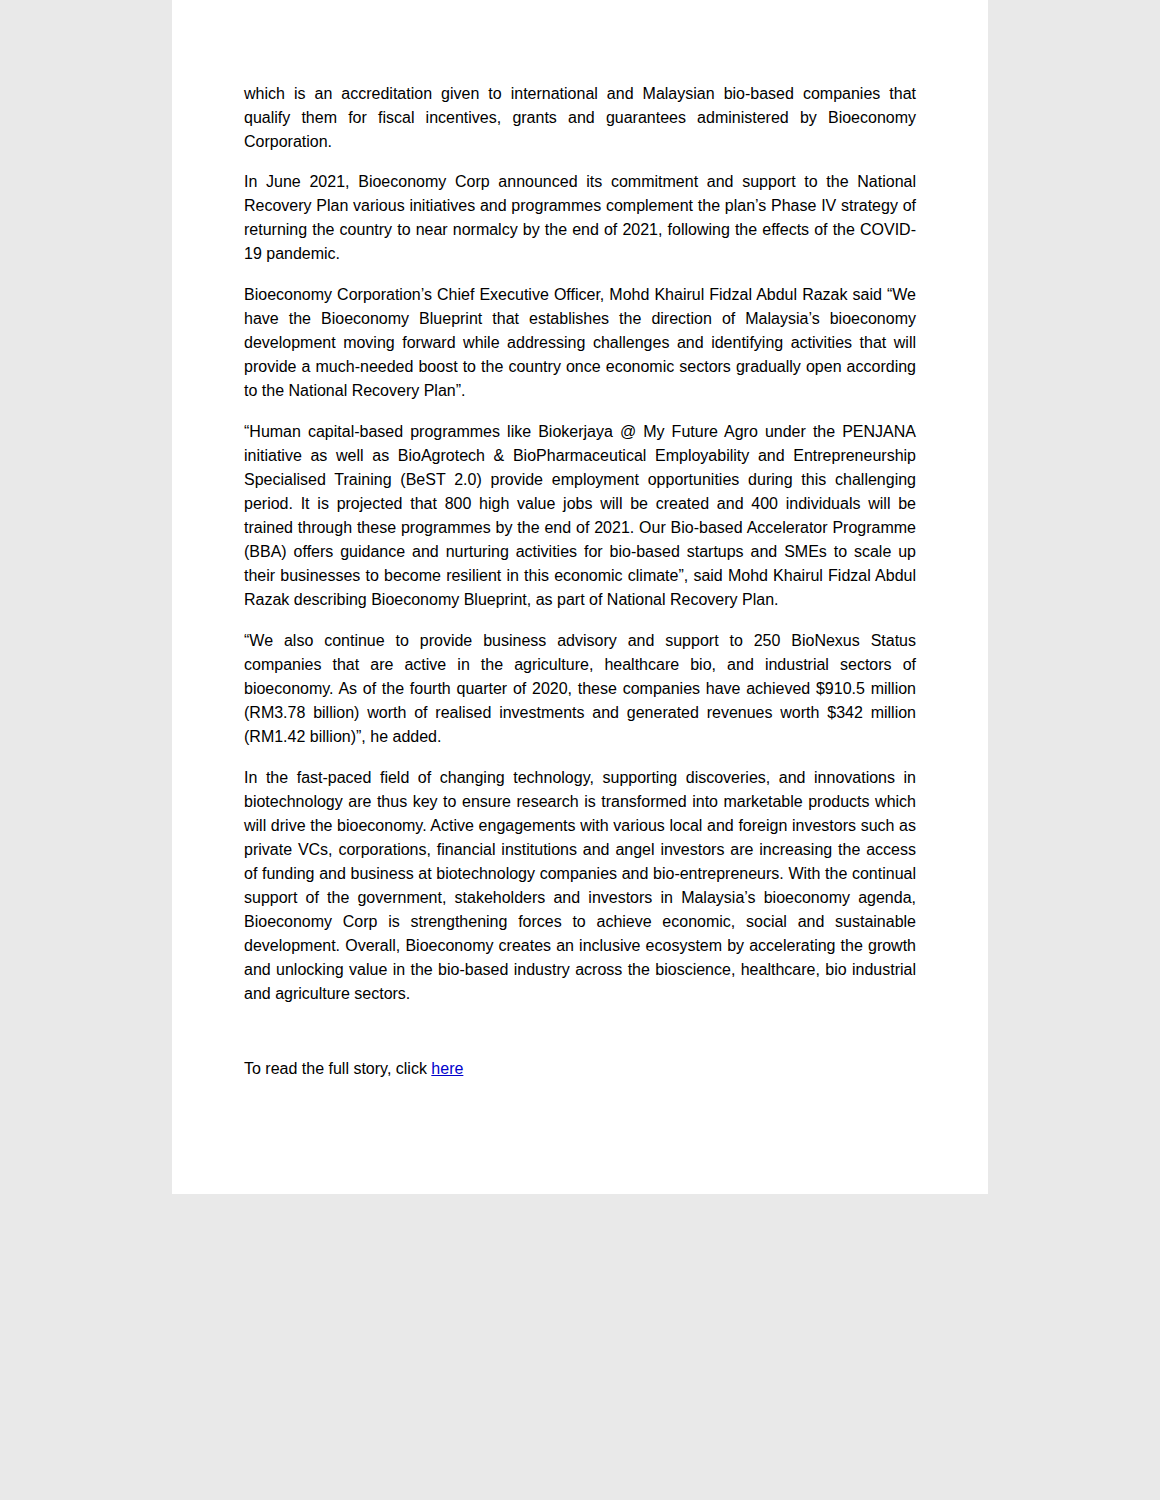which is an accreditation given to international and Malaysian bio-based companies that qualify them for fiscal incentives, grants and guarantees administered by Bioeconomy Corporation.
In June 2021, Bioeconomy Corp announced its commitment and support to the National Recovery Plan various initiatives and programmes complement the plan’s Phase IV strategy of returning the country to near normalcy by the end of 2021, following the effects of the COVID-19 pandemic.
Bioeconomy Corporation’s Chief Executive Officer, Mohd Khairul Fidzal Abdul Razak said “We have the Bioeconomy Blueprint that establishes the direction of Malaysia’s bioeconomy development moving forward while addressing challenges and identifying activities that will provide a much-needed boost to the country once economic sectors gradually open according to the National Recovery Plan”.
“Human capital-based programmes like Biokerjaya @ My Future Agro under the PENJANA initiative as well as BioAgrotech & BioPharmaceutical Employability and Entrepreneurship Specialised Training (BeST 2.0) provide employment opportunities during this challenging period. It is projected that 800 high value jobs will be created and 400 individuals will be trained through these programmes by the end of 2021. Our Bio-based Accelerator Programme (BBA) offers guidance and nurturing activities for bio-based startups and SMEs to scale up their businesses to become resilient in this economic climate”, said Mohd Khairul Fidzal Abdul Razak describing Bioeconomy Blueprint, as part of National Recovery Plan.
“We also continue to provide business advisory and support to 250 BioNexus Status companies that are active in the agriculture, healthcare bio, and industrial sectors of bioeconomy. As of the fourth quarter of 2020, these companies have achieved $910.5 million (RM3.78 billion) worth of realised investments and generated revenues worth $342 million (RM1.42 billion)”, he added.
In the fast-paced field of changing technology, supporting discoveries, and innovations in biotechnology are thus key to ensure research is transformed into marketable products which will drive the bioeconomy. Active engagements with various local and foreign investors such as private VCs, corporations, financial institutions and angel investors are increasing the access of funding and business at biotechnology companies and bio-entrepreneurs. With the continual support of the government, stakeholders and investors in Malaysia’s bioeconomy agenda, Bioeconomy Corp is strengthening forces to achieve economic, social and sustainable development. Overall, Bioeconomy creates an inclusive ecosystem by accelerating the growth and unlocking value in the bio-based industry across the bioscience, healthcare, bio industrial and agriculture sectors.
To read the full story, click here